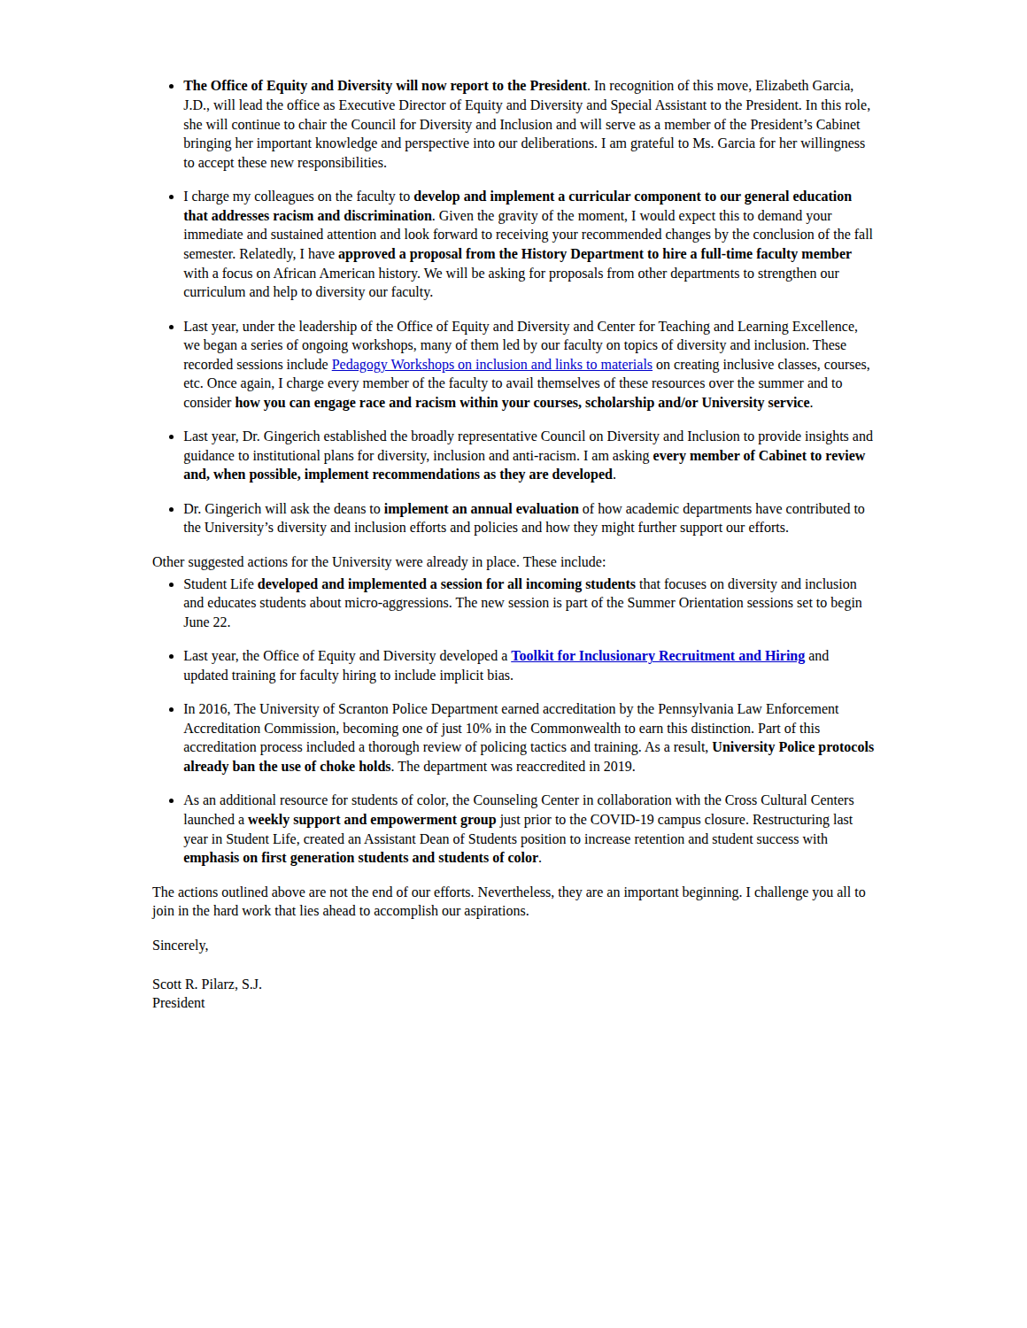The Office of Equity and Diversity will now report to the President. In recognition of this move, Elizabeth Garcia, J.D., will lead the office as Executive Director of Equity and Diversity and Special Assistant to the President. In this role, she will continue to chair the Council for Diversity and Inclusion and will serve as a member of the President’s Cabinet bringing her important knowledge and perspective into our deliberations. I am grateful to Ms. Garcia for her willingness to accept these new responsibilities.
I charge my colleagues on the faculty to develop and implement a curricular component to our general education that addresses racism and discrimination. Given the gravity of the moment, I would expect this to demand your immediate and sustained attention and look forward to receiving your recommended changes by the conclusion of the fall semester. Relatedly, I have approved a proposal from the History Department to hire a full-time faculty member with a focus on African American history. We will be asking for proposals from other departments to strengthen our curriculum and help to diversity our faculty.
Last year, under the leadership of the Office of Equity and Diversity and Center for Teaching and Learning Excellence, we began a series of ongoing workshops, many of them led by our faculty on topics of diversity and inclusion. These recorded sessions include Pedagogy Workshops on inclusion and links to materials on creating inclusive classes, courses, etc. Once again, I charge every member of the faculty to avail themselves of these resources over the summer and to consider how you can engage race and racism within your courses, scholarship and/or University service.
Last year, Dr. Gingerich established the broadly representative Council on Diversity and Inclusion to provide insights and guidance to institutional plans for diversity, inclusion and anti-racism. I am asking every member of Cabinet to review and, when possible, implement recommendations as they are developed.
Dr. Gingerich will ask the deans to implement an annual evaluation of how academic departments have contributed to the University’s diversity and inclusion efforts and policies and how they might further support our efforts.
Other suggested actions for the University were already in place. These include:
Student Life developed and implemented a session for all incoming students that focuses on diversity and inclusion and educates students about micro-aggressions. The new session is part of the Summer Orientation sessions set to begin June 22.
Last year, the Office of Equity and Diversity developed a Toolkit for Inclusionary Recruitment and Hiring and updated training for faculty hiring to include implicit bias.
In 2016, The University of Scranton Police Department earned accreditation by the Pennsylvania Law Enforcement Accreditation Commission, becoming one of just 10% in the Commonwealth to earn this distinction. Part of this accreditation process included a thorough review of policing tactics and training. As a result, University Police protocols already ban the use of choke holds. The department was reaccredited in 2019.
As an additional resource for students of color, the Counseling Center in collaboration with the Cross Cultural Centers launched a weekly support and empowerment group just prior to the COVID-19 campus closure. Restructuring last year in Student Life, created an Assistant Dean of Students position to increase retention and student success with emphasis on first generation students and students of color.
The actions outlined above are not the end of our efforts. Nevertheless, they are an important beginning. I challenge you all to join in the hard work that lies ahead to accomplish our aspirations.
Sincerely,
Scott R. Pilarz, S.J.
President